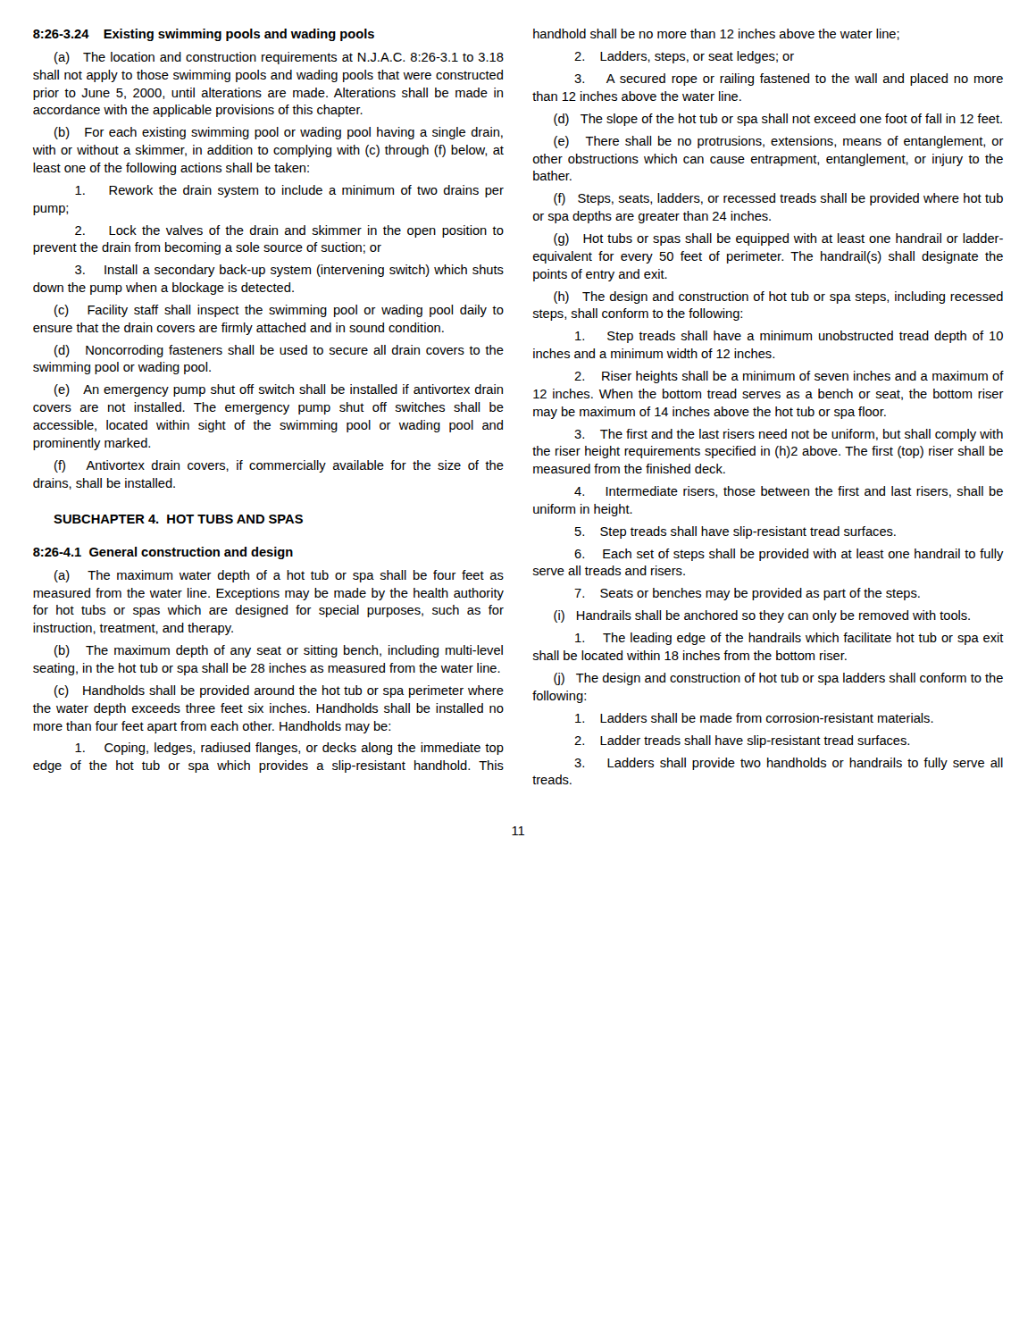8:26-3.24 Existing swimming pools and wading pools
(a) The location and construction requirements at N.J.A.C. 8:26-3.1 to 3.18 shall not apply to those swimming pools and wading pools that were constructed prior to June 5, 2000, until alterations are made. Alterations shall be made in accordance with the applicable provisions of this chapter.
(b) For each existing swimming pool or wading pool having a single drain, with or without a skimmer, in addition to complying with (c) through (f) below, at least one of the following actions shall be taken:
1. Rework the drain system to include a minimum of two drains per pump;
2. Lock the valves of the drain and skimmer in the open position to prevent the drain from becoming a sole source of suction; or
3. Install a secondary back-up system (intervening switch) which shuts down the pump when a blockage is detected.
(c) Facility staff shall inspect the swimming pool or wading pool daily to ensure that the drain covers are firmly attached and in sound condition.
(d) Noncorroding fasteners shall be used to secure all drain covers to the swimming pool or wading pool.
(e) An emergency pump shut off switch shall be installed if antivortex drain covers are not installed. The emergency pump shut off switches shall be accessible, located within sight of the swimming pool or wading pool and prominently marked.
(f) Antivortex drain covers, if commercially available for the size of the drains, shall be installed.
SUBCHAPTER 4. HOT TUBS AND SPAS
8:26-4.1 General construction and design
(a) The maximum water depth of a hot tub or spa shall be four feet as measured from the water line. Exceptions may be made by the health authority for hot tubs or spas which are designed for special purposes, such as for instruction, treatment, and therapy.
(b) The maximum depth of any seat or sitting bench, including multi-level seating, in the hot tub or spa shall be 28 inches as measured from the water line.
(c) Handholds shall be provided around the hot tub or spa perimeter where the water depth exceeds three feet six inches. Handholds shall be installed no more than four feet apart from each other. Handholds may be:
1. Coping, ledges, radiused flanges, or decks along the immediate top edge of the hot tub or spa which provides a slip-resistant handhold. This handhold shall be no more than 12 inches above the water line;
2. Ladders, steps, or seat ledges; or
3. A secured rope or railing fastened to the wall and placed no more than 12 inches above the water line.
(d) The slope of the hot tub or spa shall not exceed one foot of fall in 12 feet.
(e) There shall be no protrusions, extensions, means of entanglement, or other obstructions which can cause entrapment, entanglement, or injury to the bather.
(f) Steps, seats, ladders, or recessed treads shall be provided where hot tub or spa depths are greater than 24 inches.
(g) Hot tubs or spas shall be equipped with at least one handrail or ladder-equivalent for every 50 feet of perimeter. The handrail(s) shall designate the points of entry and exit.
(h) The design and construction of hot tub or spa steps, including recessed steps, shall conform to the following:
1. Step treads shall have a minimum unobstructed tread depth of 10 inches and a minimum width of 12 inches.
2. Riser heights shall be a minimum of seven inches and a maximum of 12 inches. When the bottom tread serves as a bench or seat, the bottom riser may be maximum of 14 inches above the hot tub or spa floor.
3. The first and the last risers need not be uniform, but shall comply with the riser height requirements specified in (h)2 above. The first (top) riser shall be measured from the finished deck.
4. Intermediate risers, those between the first and last risers, shall be uniform in height.
5. Step treads shall have slip-resistant tread surfaces.
6. Each set of steps shall be provided with at least one handrail to fully serve all treads and risers.
7. Seats or benches may be provided as part of the steps.
(i) Handrails shall be anchored so they can only be removed with tools.
1. The leading edge of the handrails which facilitate hot tub or spa exit shall be located within 18 inches from the bottom riser.
(j) The design and construction of hot tub or spa ladders shall conform to the following:
1. Ladders shall be made from corrosion-resistant materials.
2. Ladder treads shall have slip-resistant tread surfaces.
3. Ladders shall provide two handholds or handrails to fully serve all treads.
11